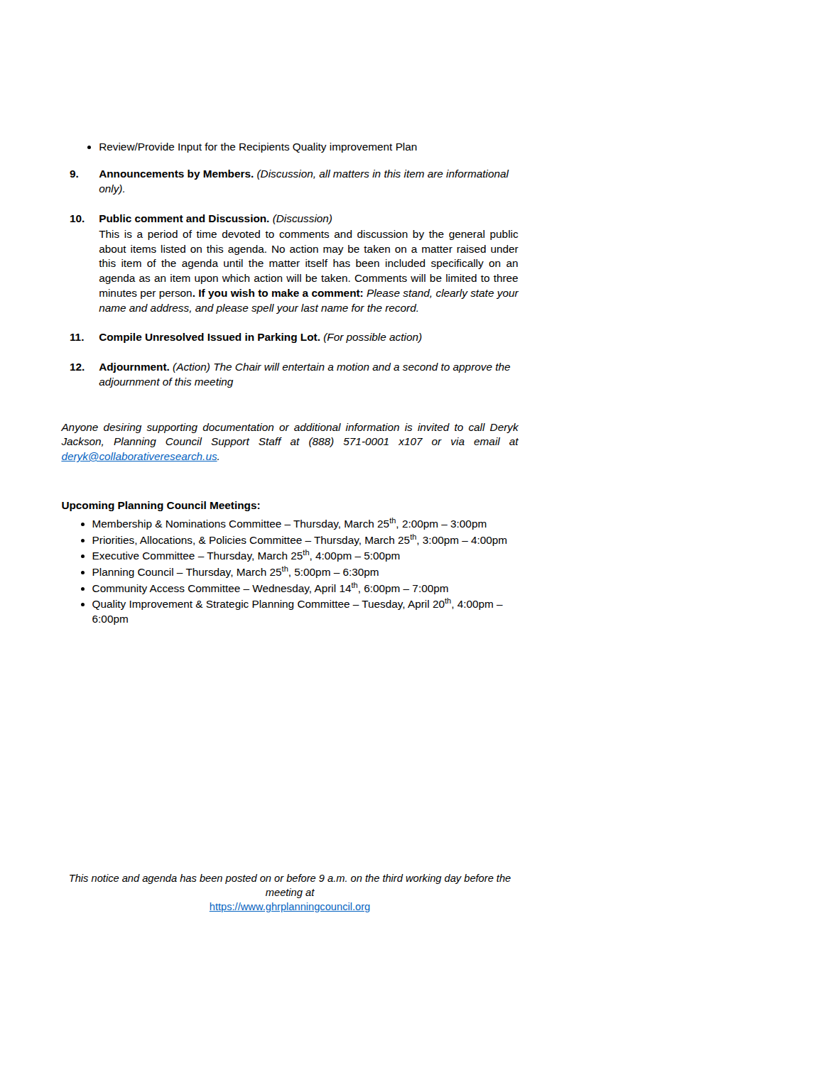GREATER HAMPTON ROADS
HIV HEALTH SERVICES PLANNING
COUNCIL
Review/Provide Input for the Recipients Quality improvement Plan
Announcements by Members. (Discussion, all matters in this item are informational only).
Public comment and Discussion. (Discussion)
This is a period of time devoted to comments and discussion by the general public about items listed on this agenda. No action may be taken on a matter raised under this item of the agenda until the matter itself has been included specifically on an agenda as an item upon which action will be taken. Comments will be limited to three minutes per person. If you wish to make a comment: Please stand, clearly state your name and address, and please spell your last name for the record.
Compile Unresolved Issued in Parking Lot. (For possible action)
Adjournment. (Action) The Chair will entertain a motion and a second to approve the adjournment of this meeting
Anyone desiring supporting documentation or additional information is invited to call Deryk Jackson, Planning Council Support Staff at (888) 571-0001 x107 or via email at deryk@collaborativeresearch.us.
Upcoming Planning Council Meetings:
Membership & Nominations Committee – Thursday, March 25th, 2:00pm – 3:00pm
Priorities, Allocations, & Policies Committee – Thursday, March 25th, 3:00pm – 4:00pm
Executive Committee – Thursday, March 25th, 4:00pm – 5:00pm
Planning Council – Thursday, March 25th, 5:00pm – 6:30pm
Community Access Committee – Wednesday, April 14th, 6:00pm – 7:00pm
Quality Improvement & Strategic Planning Committee – Tuesday, April 20th, 4:00pm – 6:00pm
This notice and agenda has been posted on or before 9 a.m. on the third working day before the meeting at
https://www.ghrplanningcouncil.org